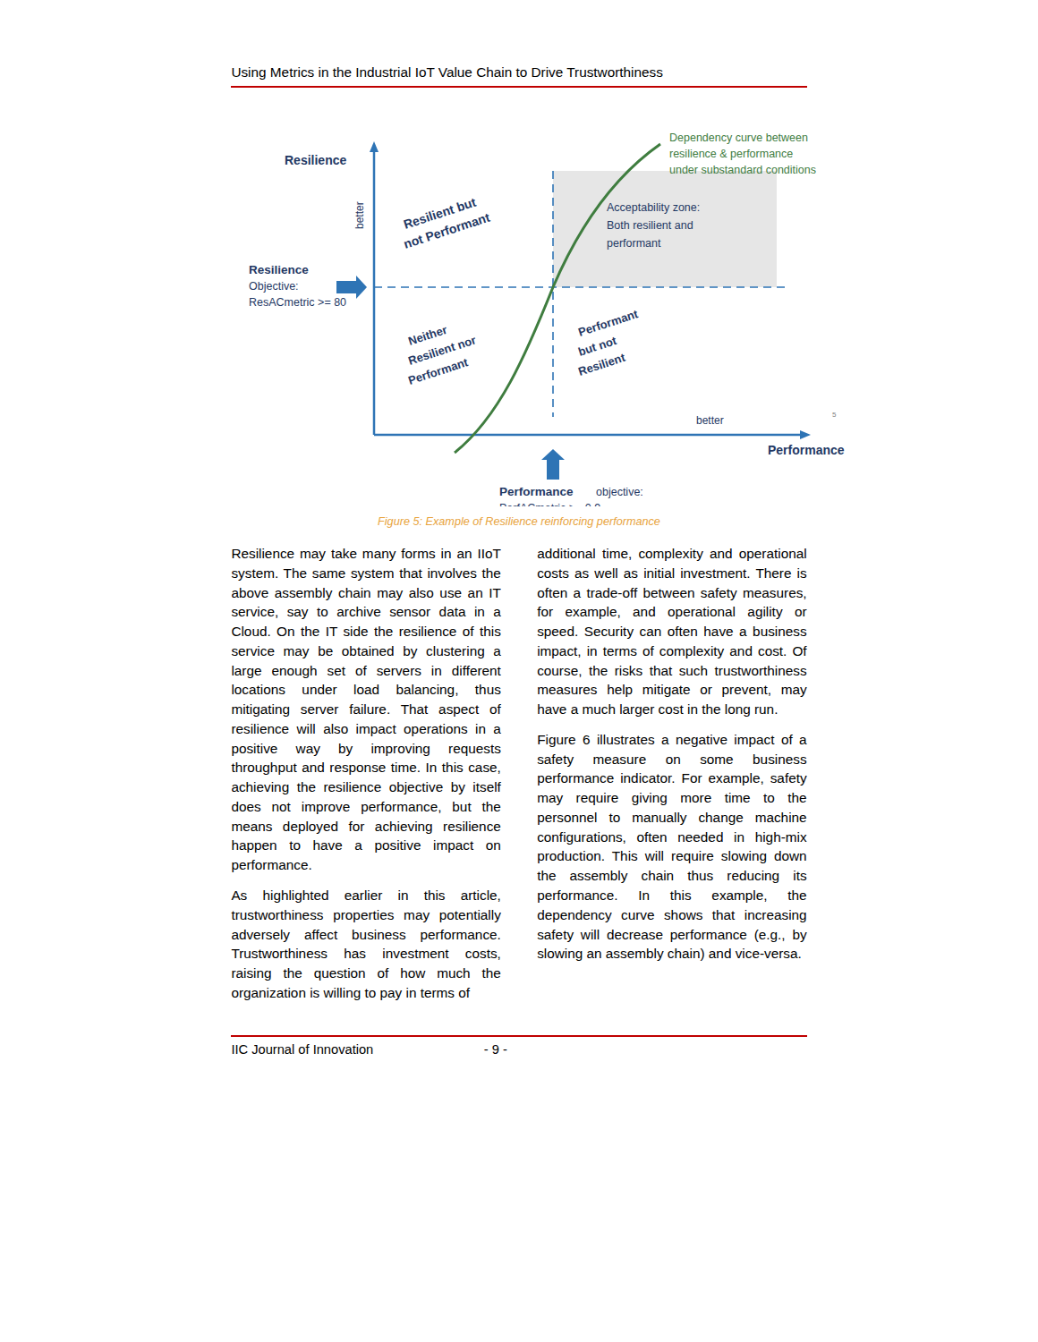Using Metrics in the Industrial IoT Value Chain to Drive Trustworthiness
Resilience Performance better better Resilient but not Performant Neither Resilient nor Performant Performant but not Resilient Dependency curve between resilience & performance under substandard conditions Acceptability zone: Both resilient and performant Resilience Objective: ResACmetric >= 80 Performance objective: PerfACmetric >= 0.9 5
Figure 5: Example of Resilience reinforcing performance
Resilience may take many forms in an IIoT system. The same system that involves the above assembly chain may also use an IT service, say to archive sensor data in a Cloud. On the IT side the resilience of this service may be obtained by clustering a large enough set of servers in different locations under load balancing, thus mitigating server failure. That aspect of resilience will also impact operations in a positive way by improving requests throughput and response time. In this case, achieving the resilience objective by itself does not improve performance, but the means deployed for achieving resilience happen to have a positive impact on performance.
As highlighted earlier in this article, trustworthiness properties may potentially adversely affect business performance. Trustworthiness has investment costs, raising the question of how much the organization is willing to pay in terms of
additional time, complexity and operational costs as well as initial investment. There is often a trade-off between safety measures, for example, and operational agility or speed. Security can often have a business impact, in terms of complexity and cost. Of course, the risks that such trustworthiness measures help mitigate or prevent, may have a much larger cost in the long run.
Figure 6 illustrates a negative impact of a safety measure on some business performance indicator. For example, safety may require giving more time to the personnel to manually change machine configurations, often needed in high-mix production. This will require slowing down the assembly chain thus reducing its performance. In this example, the dependency curve shows that increasing safety will decrease performance (e.g., by slowing an assembly chain) and vice-versa.
IIC Journal of Innovation - 9 -